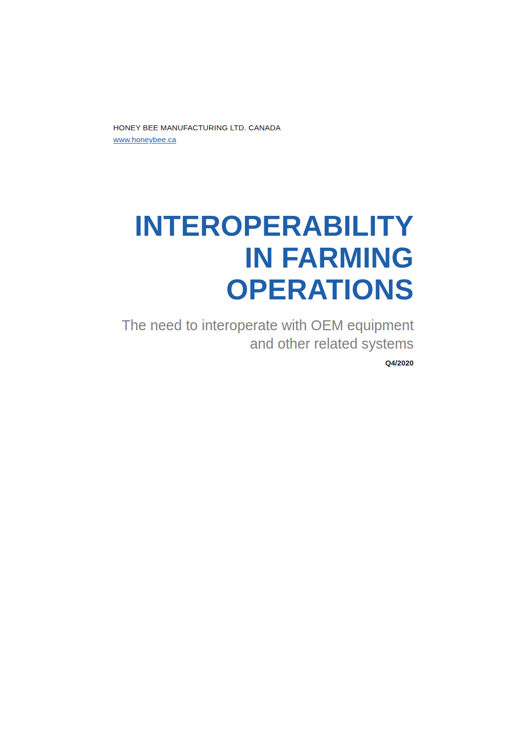HONEY BEE MANUFACTURING LTD. CANADA
www.honeybee.ca
Interoperability in Farming Operations
The need to interoperate with OEM equipment and other related systems
Q4/2020